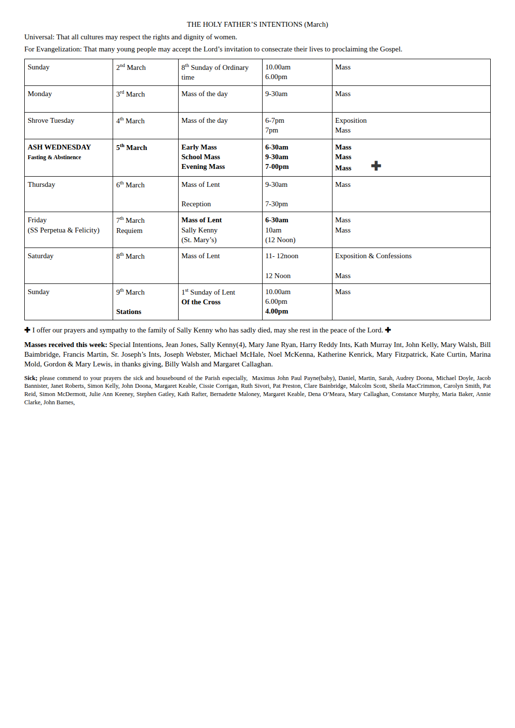THE HOLY FATHER’S INTENTIONS (March)
Universal: That all cultures may respect the rights and dignity of women.
For Evangelization: That many young people may accept the Lord’s invitation to consecrate their lives to proclaiming the Gospel.
| Sunday | 2 nd March | 8 th Sunday of Ordinary time | 10.00am 6.00pm | Mass |
| Monday | 3 rd March | Mass of the day | 9-30am | Mass |
| Shrove Tuesday | 4 th March | Mass of the day | 6-7pm 7pm | Exposition Mass |
| ASH WEDNESDAY Fasting & Abstinence | 5 th March | Early Mass School Mass Evening Mass | 6-30am 9-30am 7-00pm | Mass Mass Mass ✚ |
| Thursday | 6 th March | Mass of Lent Reception | 9-30am 7-30pm | Mass |
| Friday (SS Perpetua & Felicity) | 7 th March Requiem | Mass of Lent Sally Kenny (St. Mary’s) | 6-30am 10am (12 Noon) | Mass Mass |
| Saturday | 8 th March | Mass of Lent | 11- 12noon 12 Noon | Exposition & Confessions Mass |
| Sunday | 9 th March Stations | 1 st Sunday of Lent Of the Cross | 10.00am 6.00pm 4.00pm | Mass |
✚ I offer our prayers and sympathy to the family of Sally Kenny who has sadly died, may she rest in the peace of the Lord. ✚
Masses received this week: Special Intentions, Jean Jones, Sally Kenny(4), Mary Jane Ryan, Harry Reddy Ints, Kath Murray Int, John Kelly, Mary Walsh, Bill Baimbridge, Francis Martin, Sr. Joseph’s Ints, Joseph Webster, Michael McHale, Noel McKenna, Katherine Kenrick, Mary Fitzpatrick, Kate Curtin, Marina Mold, Gordon & Mary Lewis, in thanks giving, Billy Walsh and Margaret Callaghan.
Sick; please commend to your prayers the sick and housebound of the Parish especially, Maximus John Paul Payne(baby), Daniel, Martin, Sarah, Audrey Doona, Michael Doyle, Jacob Bannister, Janet Roberts, Simon Kelly, John Doona, Margaret Keable, Cissie Corrigan, Ruth Sivori, Pat Preston, Clare Bainbridge, Malcolm Scott, Sheila MacCrimmon, Carolyn Smith, Pat Reid, Simon McDermott, Julie Ann Keeney, Stephen Gatley, Kath Rafter, Bernadette Maloney, Margaret Keable, Dena O’Meara, Mary Callaghan, Constance Murphy, Maria Baker, Annie Clarke, John Barnes,